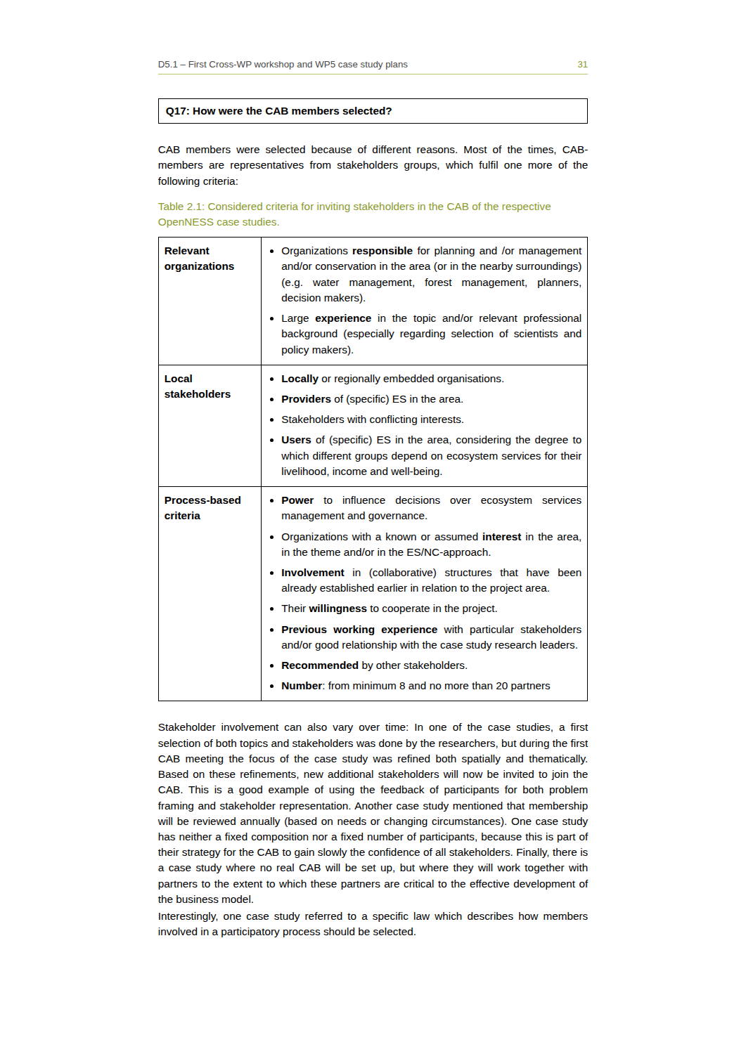D5.1 – First Cross-WP workshop and WP5 case study plans 31
Q17: How were the CAB members selected?
CAB members were selected because of different reasons. Most of the times, CAB-members are representatives from stakeholders groups, which fulfil one more of the following criteria:
Table 2.1: Considered criteria for inviting stakeholders in the CAB of the respective OpenNESS case studies.
| Relevant organizations | Organizations responsible for planning and /or management and/or conservation in the area (or in the nearby surroundings) (e.g. water management, forest management, planners, decision makers). Large experience in the topic and/or relevant professional background (especially regarding selection of scientists and policy makers). |
| Local stakeholders | Locally or regionally embedded organisations. Providers of (specific) ES in the area. Stakeholders with conflicting interests. Users of (specific) ES in the area, considering the degree to which different groups depend on ecosystem services for their livelihood, income and well-being. |
| Process-based criteria | Power to influence decisions over ecosystem services management and governance. Organizations with a known or assumed interest in the area, in the theme and/or in the ES/NC-approach. Involvement in (collaborative) structures that have been already established earlier in relation to the project area. Their willingness to cooperate in the project. Previous working experience with particular stakeholders and/or good relationship with the case study research leaders. Recommended by other stakeholders. Number : from minimum 8 and no more than 20 partners |
Stakeholder involvement can also vary over time: In one of the case studies, a first selection of both topics and stakeholders was done by the researchers, but during the first CAB meeting the focus of the case study was refined both spatially and thematically. Based on these refinements, new additional stakeholders will now be invited to join the CAB. This is a good example of using the feedback of participants for both problem framing and stakeholder representation. Another case study mentioned that membership will be reviewed annually (based on needs or changing circumstances). One case study has neither a fixed composition nor a fixed number of participants, because this is part of their strategy for the CAB to gain slowly the confidence of all stakeholders. Finally, there is a case study where no real CAB will be set up, but where they will work together with partners to the extent to which these partners are critical to the effective development of the business model.
Interestingly, one case study referred to a specific law which describes how members involved in a participatory process should be selected.